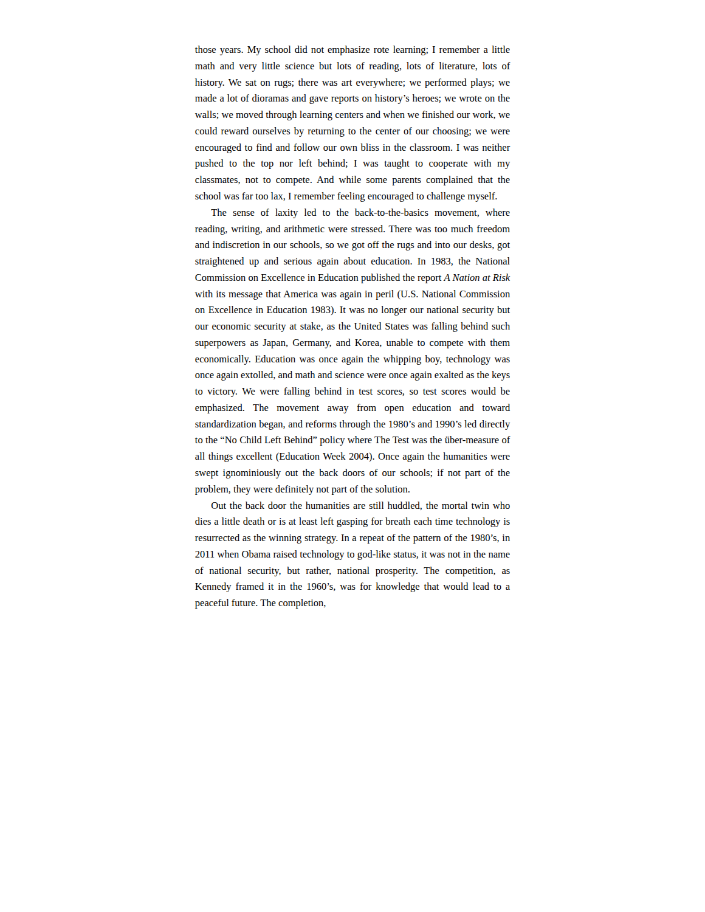those years. My school did not emphasize rote learning; I remember a little math and very little science but lots of reading, lots of literature, lots of history. We sat on rugs; there was art everywhere; we performed plays; we made a lot of dioramas and gave reports on history’s heroes; we wrote on the walls; we moved through learning centers and when we finished our work, we could reward ourselves by returning to the center of our choosing; we were encouraged to find and follow our own bliss in the classroom. I was neither pushed to the top nor left behind; I was taught to cooperate with my classmates, not to compete. And while some parents complained that the school was far too lax, I remember feeling encouraged to challenge myself.
The sense of laxity led to the back-to-the-basics movement, where reading, writing, and arithmetic were stressed. There was too much freedom and indiscretion in our schools, so we got off the rugs and into our desks, got straightened up and serious again about education. In 1983, the National Commission on Excellence in Education published the report A Nation at Risk with its message that America was again in peril (U.S. National Commission on Excellence in Education 1983). It was no longer our national security but our economic security at stake, as the United States was falling behind such superpowers as Japan, Germany, and Korea, unable to compete with them economically. Education was once again the whipping boy, technology was once again extolled, and math and science were once again exalted as the keys to victory. We were falling behind in test scores, so test scores would be emphasized. The movement away from open education and toward standardization began, and reforms through the 1980’s and 1990’s led directly to the “No Child Left Behind” policy where The Test was the über-measure of all things excellent (Education Week 2004). Once again the humanities were swept ignominiously out the back doors of our schools; if not part of the problem, they were definitely not part of the solution.
Out the back door the humanities are still huddled, the mortal twin who dies a little death or is at least left gasping for breath each time technology is resurrected as the winning strategy. In a repeat of the pattern of the 1980’s, in 2011 when Obama raised technology to god-like status, it was not in the name of national security, but rather, national prosperity. The competition, as Kennedy framed it in the 1960’s, was for knowledge that would lead to a peaceful future. The completion,